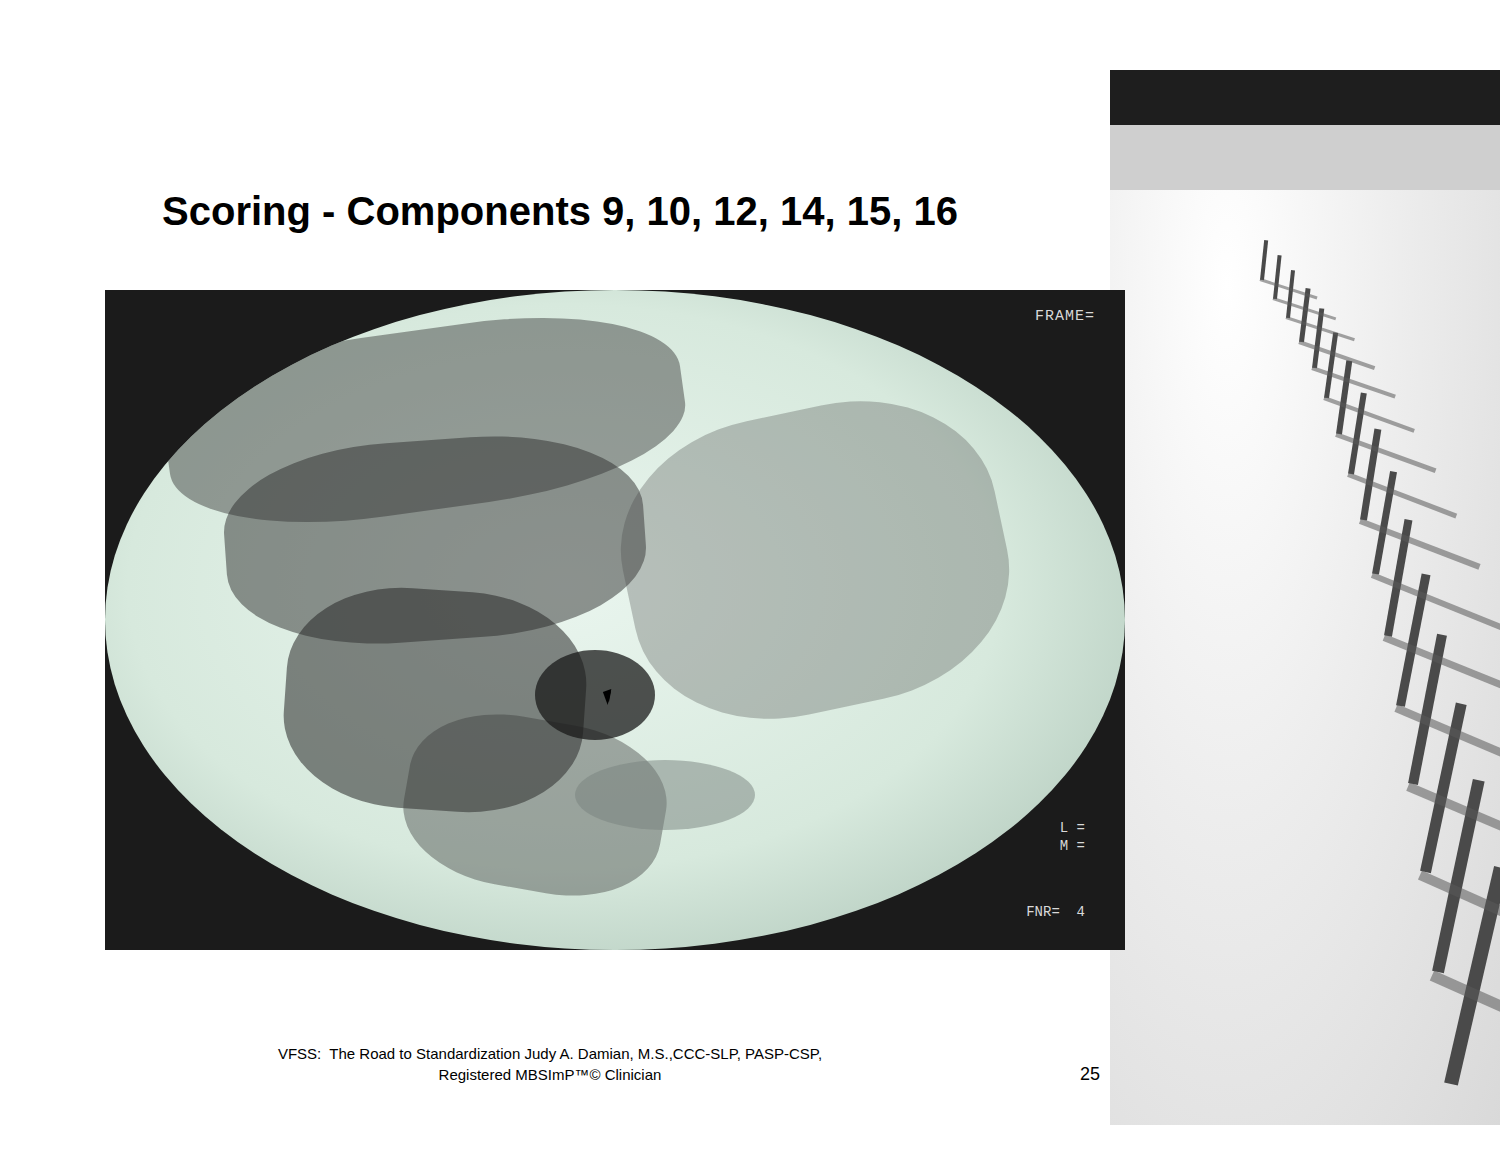Scoring - Components 9, 10, 12, 14, 15, 16
FRAME=
L =
M =
FNR= 4
VFSS: The Road to Standardization Judy A. Damian, M.S.,CCC-SLP, PASP-CSP,
Registered MBSImP™© Clinician
25